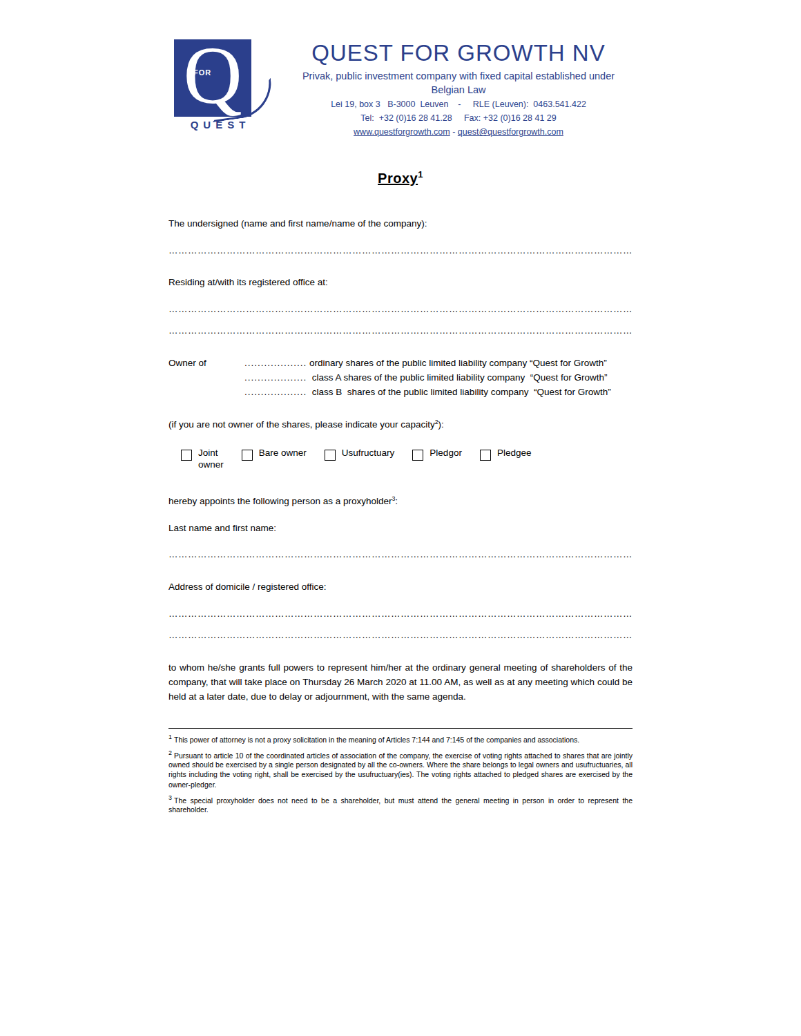Q
FOR
QUEST
QUEST FOR GROWTH NV
Privak, public investment company with fixed capital established under Belgian Law
Lei 19, box 3 B-3000 Leuven - RLE (Leuven): 0463.541.422
Tel: +32 (0)16 28 41.28 Fax: +32 (0)16 28 41 29
www.questforgrowth.com - quest@questforgrowth.com
Proxy1
The undersigned (name and first name/name of the company):
…………………………………………………………………………………………………………………………………………………………..
Residing at/with its registered office at:
…………………………………………………………………………………………………………………………………………………………..
…………………………………………………………………………………………………………………………………………………………..
Owner of
................... ordinary shares of the public limited liability company “Quest for Growth”
................... class A shares of the public limited liability company “Quest for Growth”
................... class B shares of the public limited liability company “Quest for Growth”
(if you are not owner of the shares, please indicate your capacity2):
Joint
owner
Bare owner
Usufructuary
Pledgor
Pledgee
hereby appoints the following person as a proxyholder3:
Last name and first name:
…………………………………………………………………………………………………………………………………………………………..
Address of domicile / registered office:
…………………………………………………………………………………………………………………………………………………………..
…………………………………………………………………………………………………………………………………………………………..
to whom he/she grants full powers to represent him/her at the ordinary general meeting of shareholders of the company, that will take place on Thursday 26 March 2020 at 11.00 AM, as well as at any meeting which could be held at a later date, due to delay or adjournment, with the same agenda.
1 This power of attorney is not a proxy solicitation in the meaning of Articles 7:144 and 7:145 of the companies and associations.
2 Pursuant to article 10 of the coordinated articles of association of the company, the exercise of voting rights attached to shares that are jointly owned should be exercised by a single person designated by all the co-owners. Where the share belongs to legal owners and usufructuaries, all rights including the voting right, shall be exercised by the usufructuary(ies). The voting rights attached to pledged shares are exercised by the owner-pledger.
3 The special proxyholder does not need to be a shareholder, but must attend the general meeting in person in order to represent the shareholder.